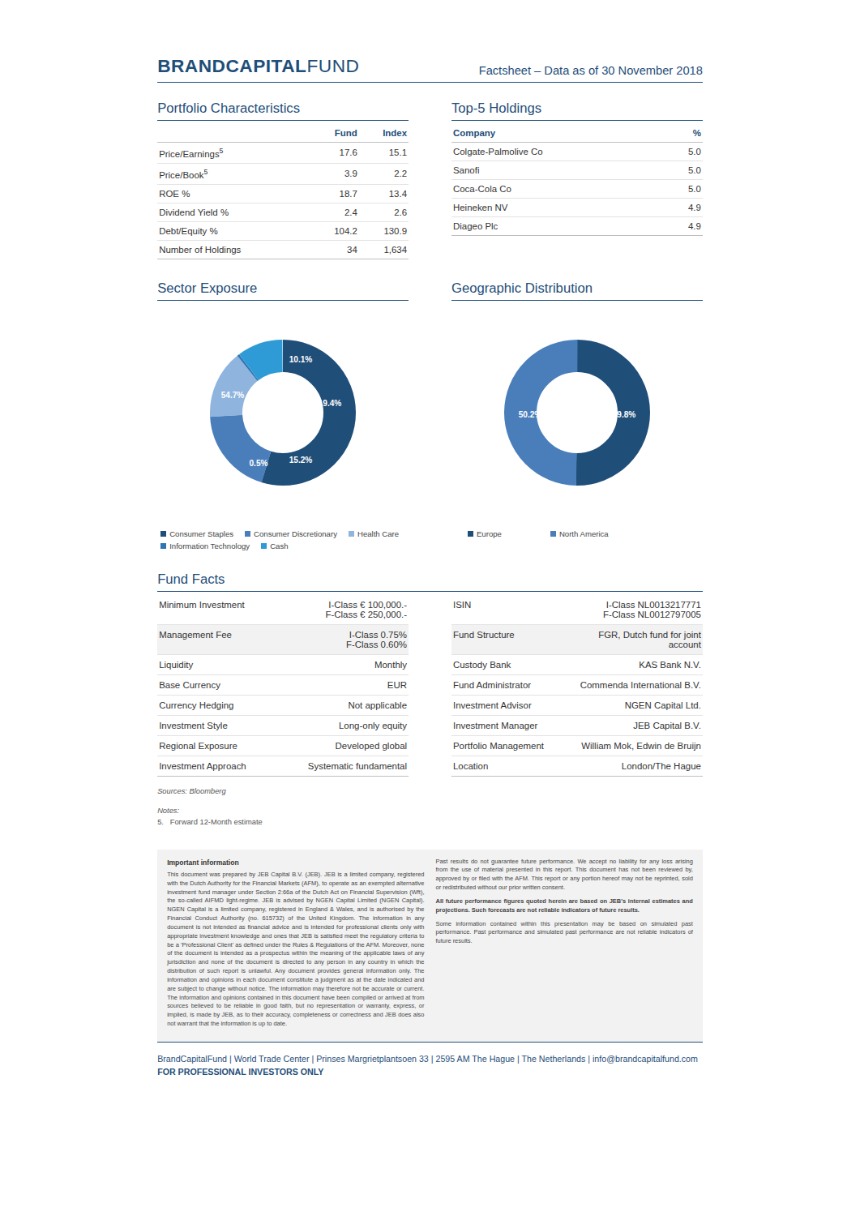BRAND CAPITAL FUND
Factsheet – Data as of 30 November 2018
Portfolio Characteristics
| | Fund | Index |
| --- | --- | --- |
| Price/Earnings 5 | 17.6 | 15.1 |
| Price/Book 5 | 3.9 | 2.2 |
| ROE % | 18.7 | 13.4 |
| Dividend Yield % | 2.4 | 2.6 |
| Debt/Equity % | 104.2 | 130.9 |
| Number of Holdings | 34 | 1,634 |
Top-5 Holdings
| Company | % |
| --- | --- |
| Colgate-Palmolive Co | 5.0 |
| Sanofi | 5.0 |
| Coca-Cola Co | 5.0 |
| Heineken NV | 4.9 |
| Diageo Plc | 4.9 |
Sector Exposure
54.7% 19.4% 15.2% 0.5% 10.1%
Consumer Staples Consumer Discretionary Health Care Information Technology Cash
Geographic Distribution
50.2% 49.8%
Europe North America
Fund Facts
| Minimum Investment | I-Class € 100,000.- F-Class € 250,000.- |
| Management Fee | I-Class 0.75% F-Class 0.60% |
| Liquidity | Monthly |
| Base Currency | EUR |
| Currency Hedging | Not applicable |
| Investment Style | Long-only equity |
| Regional Exposure | Developed global |
| Investment Approach | Systematic fundamental |
| ISIN | I-Class NL0013217771 F-Class NL0012797005 |
| Fund Structure | FGR, Dutch fund for joint account |
| Custody Bank | KAS Bank N.V. |
| Fund Administrator | Commenda International B.V. |
| Investment Advisor | NGEN Capital Ltd. |
| Investment Manager | JEB Capital B.V. |
| Portfolio Management | William Mok, Edwin de Bruijn |
| Location | London/The Hague |
Sources: Bloomberg
Notes:
5. Forward 12-Month estimate
Important information
This document was prepared by JEB Capital B.V. (JEB). JEB is a limited company, registered with the Dutch Authority for the Financial Markets (AFM), to operate as an exempted alternative investment fund manager under Section 2:66a of the Dutch Act on Financial Supervision (Wft), the so-called AIFMD light-regime. JEB is advised by NGEN Capital Limited (NGEN Capital). NGEN Capital is a limited company, registered in England & Wales, and is authorised by the Financial Conduct Authority (no. 615732) of the United Kingdom. The information in any document is not intended as financial advice and is intended for professional clients only with appropriate investment knowledge and ones that JEB is satisfied meet the regulatory criteria to be a 'Professional Client' as defined under the Rules & Regulations of the AFM. Moreover, none of the document is intended as a prospectus within the meaning of the applicable laws of any jurisdiction and none of the document is directed to any person in any country in which the distribution of such report is unlawful. Any document provides general information only. The information and opinions in each document constitute a judgment as at the date indicated and are subject to change without notice. The information may therefore not be accurate or current. The information and opinions contained in this document have been compiled or arrived at from sources believed to be reliable in good faith, but no representation or warranty, express, or implied, is made by JEB, as to their accuracy, completeness or correctness and JEB does also not warrant that the information is up to date.
Past results do not guarantee future performance. We accept no liability for any loss arising from the use of material presented in this report. This document has not been reviewed by, approved by or filed with the AFM. This report or any portion hereof may not be reprinted, sold or redistributed without our prior written consent.
All future performance figures quoted herein are based on JEB's internal estimates and projections. Such forecasts are not reliable indicators of future results.
Some information contained within this presentation may be based on simulated past performance. Past performance and simulated past performance are not reliable indicators of future results.
BrandCapitalFund | World Trade Center | Prinses Margrietplantsoen 33 | 2595 AM The Hague | The Netherlands | info@brandcapitalfund.com
FOR PROFESSIONAL INVESTORS ONLY